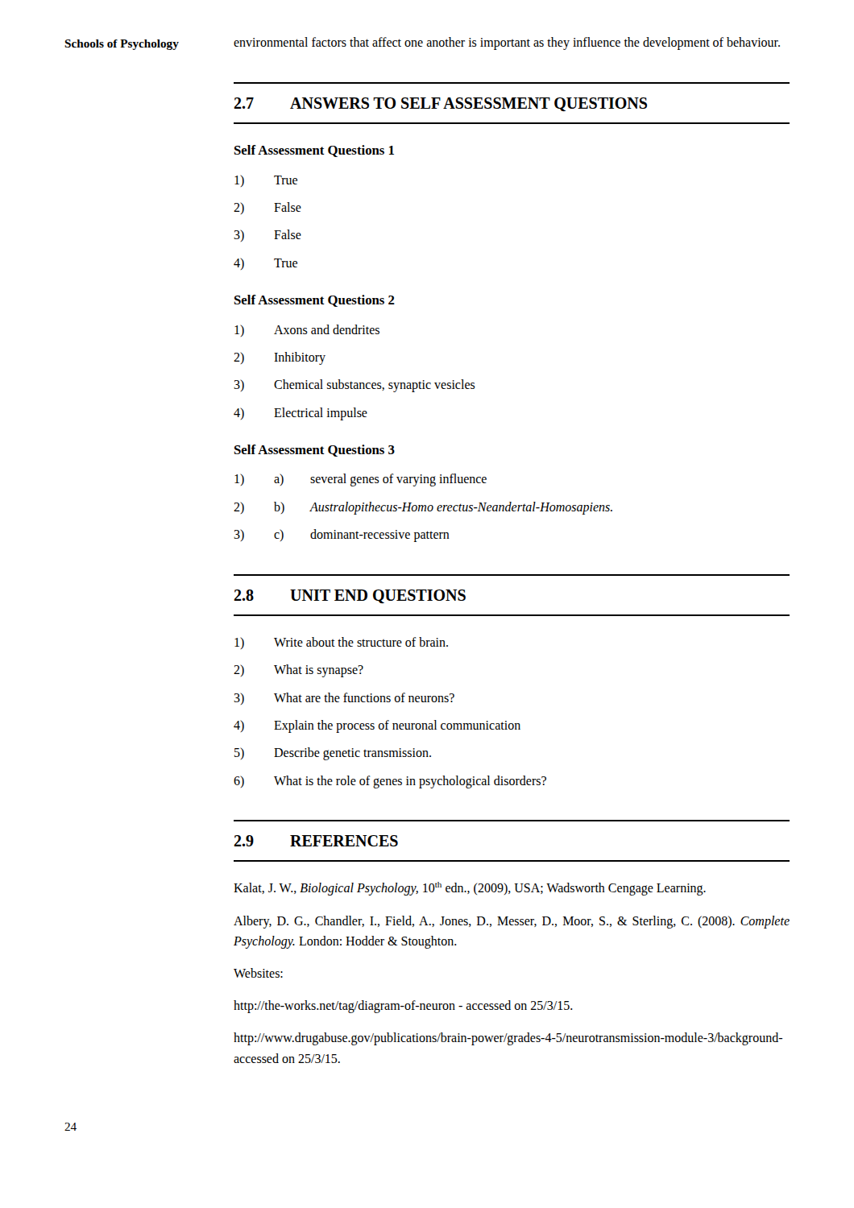Schools of Psychology
environmental factors that affect one another is important as they influence the development of behaviour.
2.7 ANSWERS TO SELF ASSESSMENT QUESTIONS
Self Assessment Questions 1
1) True
2) False
3) False
4) True
Self Assessment Questions 2
1) Axons and dendrites
2) Inhibitory
3) Chemical substances, synaptic vesicles
4) Electrical impulse
Self Assessment Questions 3
1) a) several genes of varying influence
2) b) Australopithecus-Homo erectus-Neandertal-Homosapiens.
3) c) dominant-recessive pattern
2.8 UNIT END QUESTIONS
1) Write about the structure of brain.
2) What is synapse?
3) What are the functions of neurons?
4) Explain the process of neuronal communication
5) Describe genetic transmission.
6) What is the role of genes in psychological disorders?
2.9 REFERENCES
Kalat, J. W., Biological Psychology, 10th edn., (2009), USA; Wadsworth Cengage Learning.
Albery, D. G., Chandler, I., Field, A., Jones, D., Messer, D., Moor, S., & Sterling, C. (2008). Complete Psychology. London: Hodder & Stoughton.
Websites:
http://the-works.net/tag/diagram-of-neuron - accessed on 25/3/15.
http://www.drugabuse.gov/publications/brain-power/grades-4-5/neurotransmission-module-3/background- accessed on 25/3/15.
24